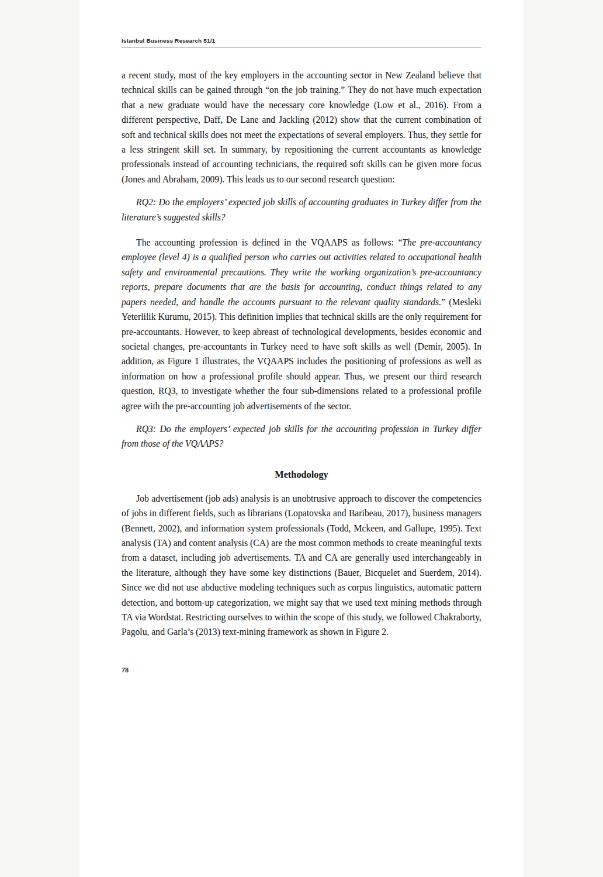Istanbul Business Research 51/1
a recent study, most of the key employers in the accounting sector in New Zealand believe that technical skills can be gained through “on the job training.” They do not have much expectation that a new graduate would have the necessary core knowledge (Low et al., 2016). From a different perspective, Daff, De Lane and Jackling (2012) show that the current combination of soft and technical skills does not meet the expectations of several employers. Thus, they settle for a less stringent skill set. In summary, by repositioning the current accountants as knowledge professionals instead of accounting technicians, the required soft skills can be given more focus (Jones and Abraham, 2009). This leads us to our second research question:
RQ2: Do the employers’ expected job skills of accounting graduates in Turkey differ from the literature’s suggested skills?
The accounting profession is defined in the VQAAPS as follows: “The pre-accountancy employee (level 4) is a qualified person who carries out activities related to occupational health safety and environmental precautions. They write the working organization’s pre-accountancy reports, prepare documents that are the basis for accounting, conduct things related to any papers needed, and handle the accounts pursuant to the relevant quality standards.” (Mesleki Yeterlilik Kurumu, 2015). This definition implies that technical skills are the only requirement for pre-accountants. However, to keep abreast of technological developments, besides economic and societal changes, pre-accountants in Turkey need to have soft skills as well (Demir, 2005). In addition, as Figure 1 illustrates, the VQAAPS includes the positioning of professions as well as information on how a professional profile should appear. Thus, we present our third research question, RQ3, to investigate whether the four sub-dimensions related to a professional profile agree with the pre-accounting job advertisements of the sector.
RQ3: Do the employers’ expected job skills for the accounting profession in Turkey differ from those of the VQAAPS?
Methodology
Job advertisement (job ads) analysis is an unobtrusive approach to discover the competencies of jobs in different fields, such as librarians (Lopatovska and Baribeau, 2017), business managers (Bennett, 2002), and information system professionals (Todd, Mckeen, and Gallupe, 1995). Text analysis (TA) and content analysis (CA) are the most common methods to create meaningful texts from a dataset, including job advertisements. TA and CA are generally used interchangeably in the literature, although they have some key distinctions (Bauer, Bicquelet and Suerdem, 2014). Since we did not use abductive modeling techniques such as corpus linguistics, automatic pattern detection, and bottom-up categorization, we might say that we used text mining methods through TA via Wordstat. Restricting ourselves to within the scope of this study, we followed Chakraborty, Pagolu, and Garla’s (2013) text-mining framework as shown in Figure 2.
78